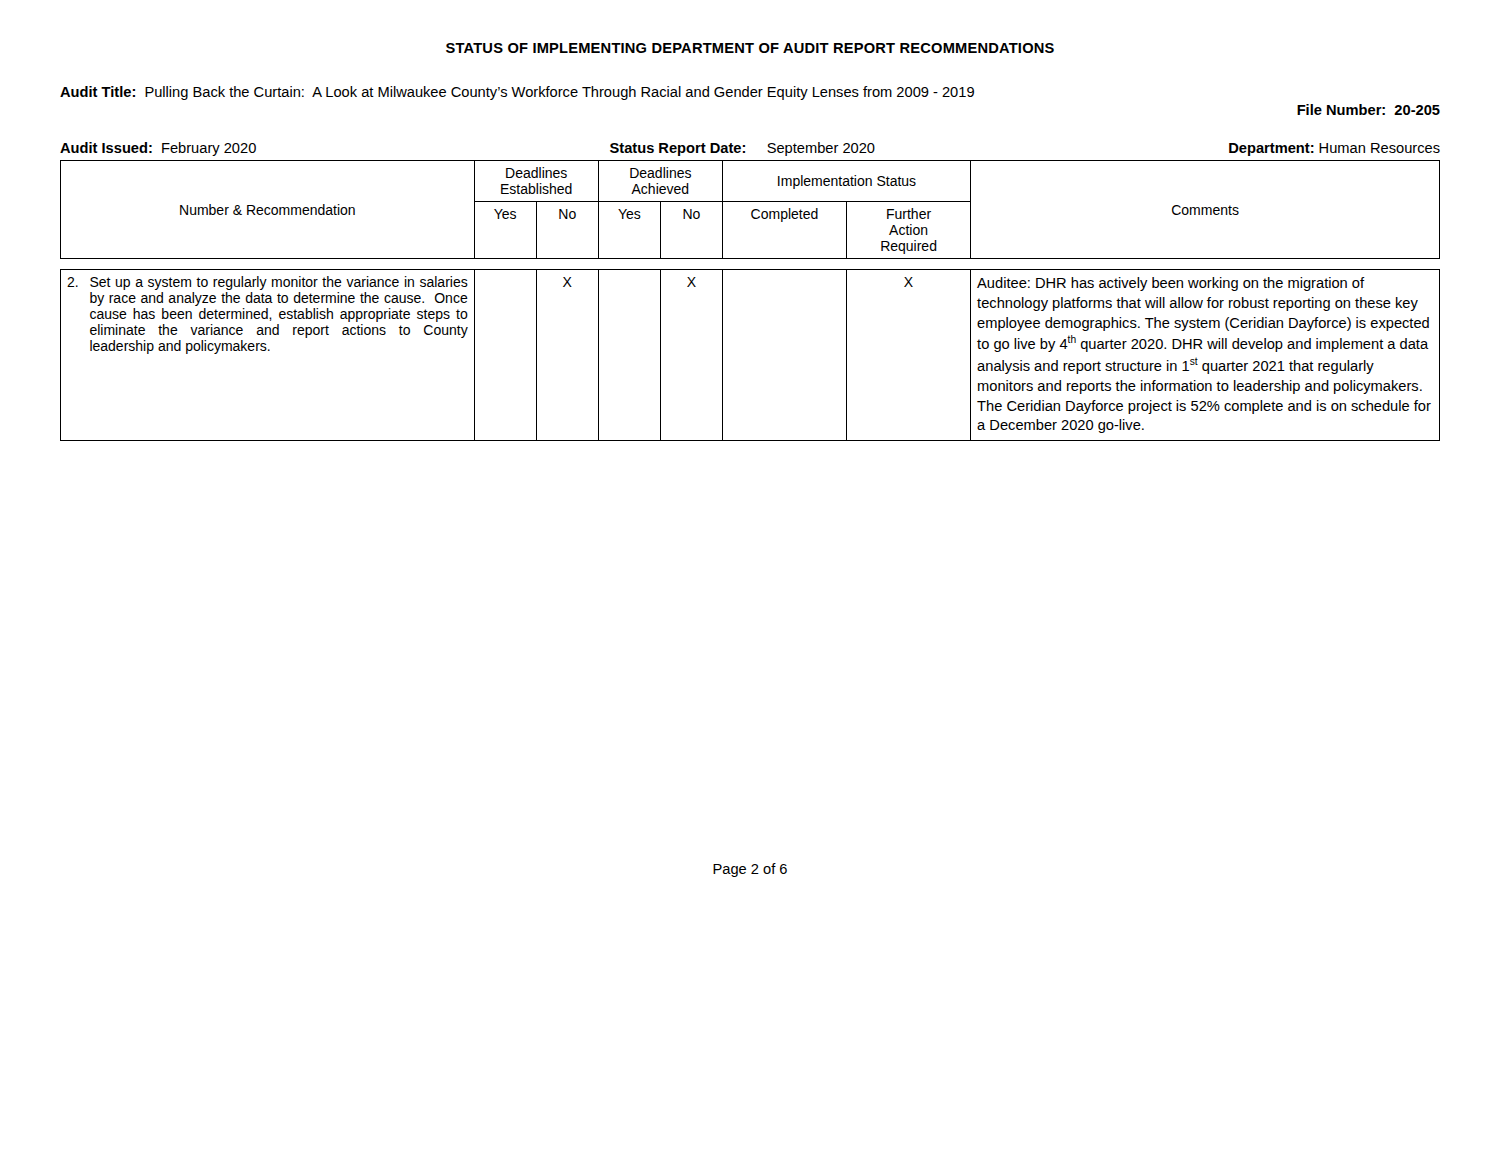STATUS OF IMPLEMENTING DEPARTMENT OF AUDIT REPORT RECOMMENDATIONS
Audit Title: Pulling Back the Curtain: A Look at Milwaukee County’s Workforce Through Racial and Gender Equity Lenses from 2009 - 2019
File Number: 20-205
Audit Issued: February 2020
Status Report Date: September 2020
Department: Human Resources
| Number & Recommendation | Deadlines Established | Deadlines Achieved | Implementation Status | Comments |
| --- | --- | --- | --- | --- |
| Yes | No | Yes | No | Completed | Further Action Required |
| 2. Set up a system to regularly monitor the variance in salaries by race and analyze the data to determine the cause. Once cause has been determined, establish appropriate steps to eliminate the variance and report actions to County leadership and policymakers. | | X | | X | | X | Auditee: DHR has actively been working on the migration of technology platforms that will allow for robust reporting on these key employee demographics. The system (Ceridian Dayforce) is expected to go live by 4 th quarter 2020. DHR will develop and implement a data analysis and report structure in 1 st quarter 2021 that regularly monitors and reports the information to leadership and policymakers. The Ceridian Dayforce project is 52% complete and is on schedule for a December 2020 go-live. |
Page 2 of 6